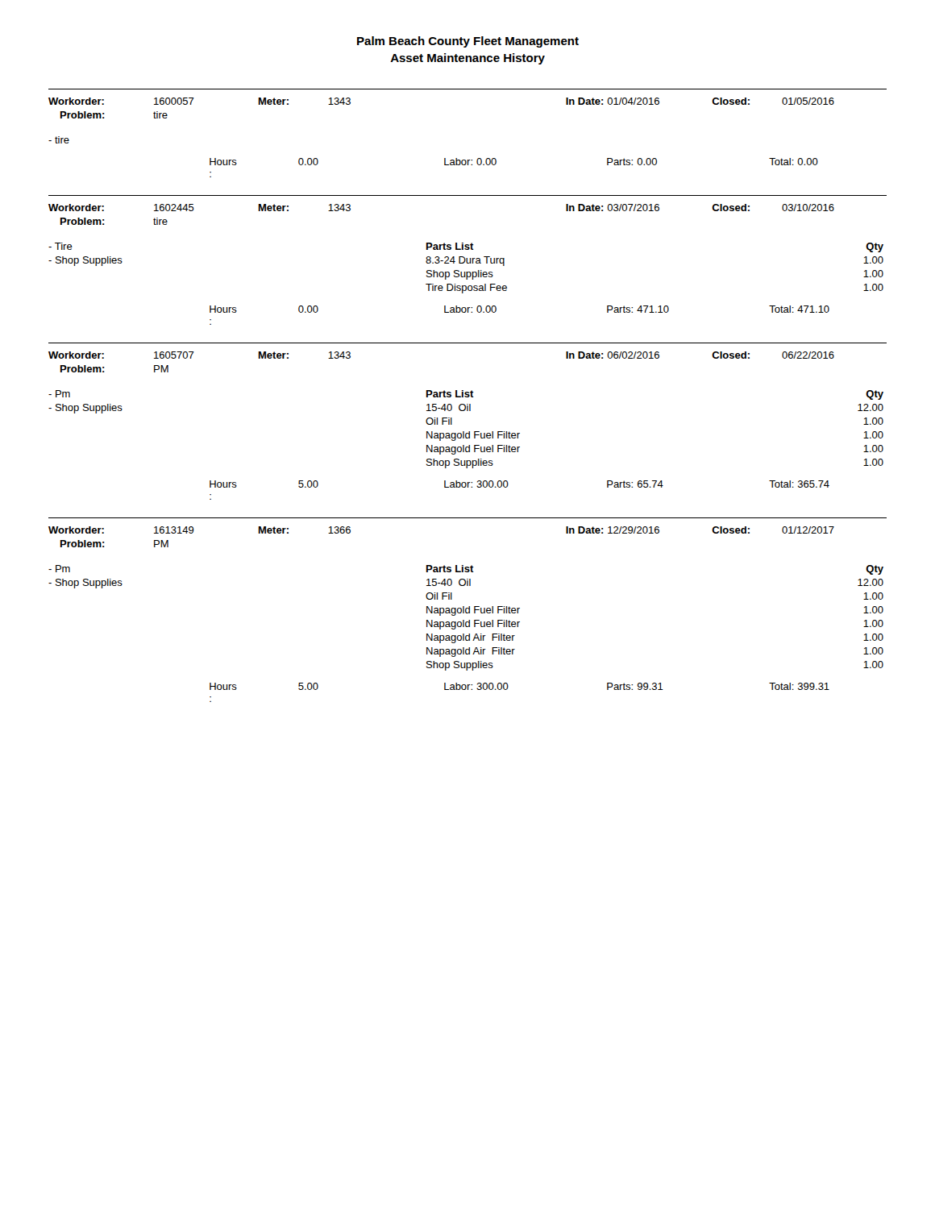Palm Beach County Fleet Management
Asset Maintenance History
| Workorder: | 1600057 | Meter: | 1343 | | In Date: | 01/04/2016 | Closed: | 01/05/2016 |
| Problem: | tire |
| - tire | | |
| | Hours : | 0.00 | Labor: | 0.00 | Parts: | 0.00 | Total: | 0.00 |
| Workorder: | 1602445 | Meter: | 1343 | | In Date: | 03/07/2016 | Closed: | 03/10/2016 |
| Problem: | tire |
| - Tire | Parts List | Qty |
| - Shop Supplies | 8.3-24 Dura Turq | 1.00 |
| | Shop Supplies | 1.00 |
| | Tire Disposal Fee | 1.00 |
| | Hours : | 0.00 | Labor: | 0.00 | Parts: | 471.10 | Total: | 471.10 |
| Workorder: | 1605707 | Meter: | 1343 | | In Date: | 06/02/2016 | Closed: | 06/22/2016 |
| Problem: | PM |
| - Pm | Parts List | Qty |
| - Shop Supplies | 15-40 Oil | 12.00 |
| | Oil Fil | 1.00 |
| | Napagold Fuel Filter | 1.00 |
| | Napagold Fuel Filter | 1.00 |
| | Shop Supplies | 1.00 |
| | Hours : | 5.00 | Labor: | 300.00 | Parts: | 65.74 | Total: | 365.74 |
| Workorder: | 1613149 | Meter: | 1366 | | In Date: | 12/29/2016 | Closed: | 01/12/2017 |
| Problem: | PM |
| - Pm | Parts List | Qty |
| - Shop Supplies | 15-40 Oil | 12.00 |
| | Oil Fil | 1.00 |
| | Napagold Fuel Filter | 1.00 |
| | Napagold Fuel Filter | 1.00 |
| | Napagold Air Filter | 1.00 |
| | Napagold Air Filter | 1.00 |
| | Shop Supplies | 1.00 |
| | Hours : | 5.00 | Labor: | 300.00 | Parts: | 99.31 | Total: | 399.31 |